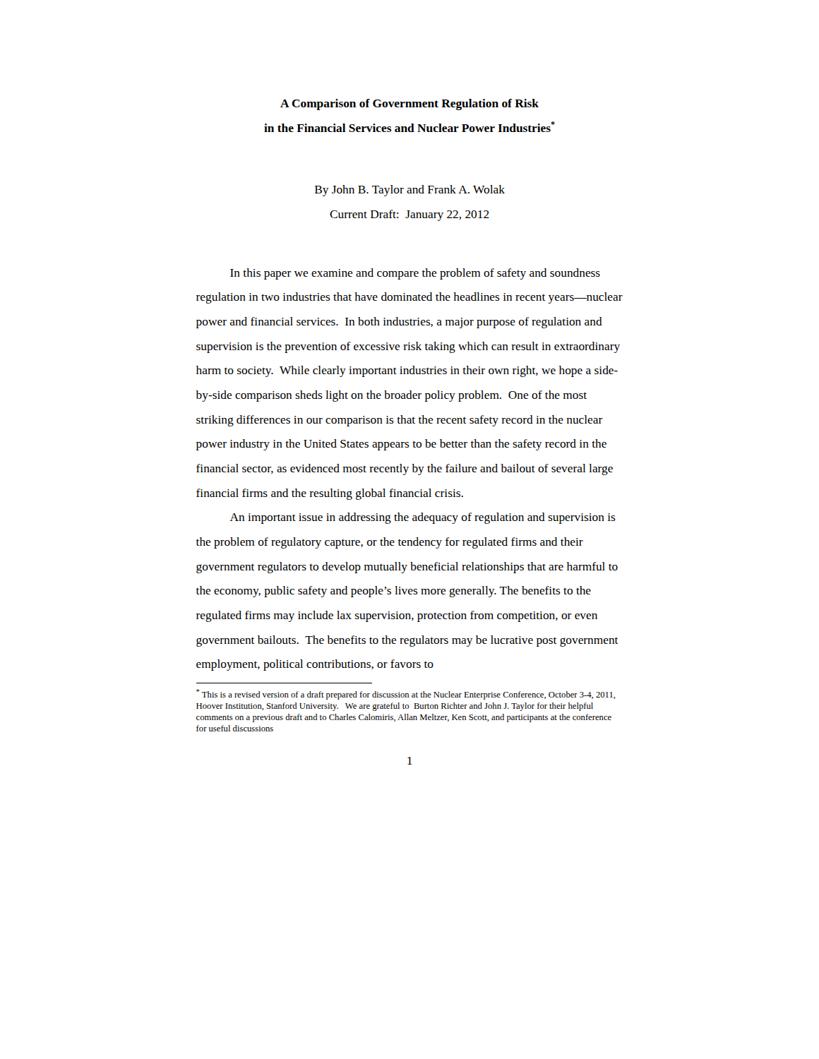A Comparison of Government Regulation of Risk
in the Financial Services and Nuclear Power Industries*
By John B. Taylor and Frank A. Wolak
Current Draft: January 22, 2012
In this paper we examine and compare the problem of safety and soundness regulation in two industries that have dominated the headlines in recent years—nuclear power and financial services. In both industries, a major purpose of regulation and supervision is the prevention of excessive risk taking which can result in extraordinary harm to society. While clearly important industries in their own right, we hope a side-by-side comparison sheds light on the broader policy problem. One of the most striking differences in our comparison is that the recent safety record in the nuclear power industry in the United States appears to be better than the safety record in the financial sector, as evidenced most recently by the failure and bailout of several large financial firms and the resulting global financial crisis.
An important issue in addressing the adequacy of regulation and supervision is the problem of regulatory capture, or the tendency for regulated firms and their government regulators to develop mutually beneficial relationships that are harmful to the economy, public safety and people’s lives more generally. The benefits to the regulated firms may include lax supervision, protection from competition, or even government bailouts. The benefits to the regulators may be lucrative post government employment, political contributions, or favors to
* This is a revised version of a draft prepared for discussion at the Nuclear Enterprise Conference, October 3-4, 2011, Hoover Institution, Stanford University. We are grateful to Burton Richter and John J. Taylor for their helpful comments on a previous draft and to Charles Calomiris, Allan Meltzer, Ken Scott, and participants at the conference for useful discussions
1